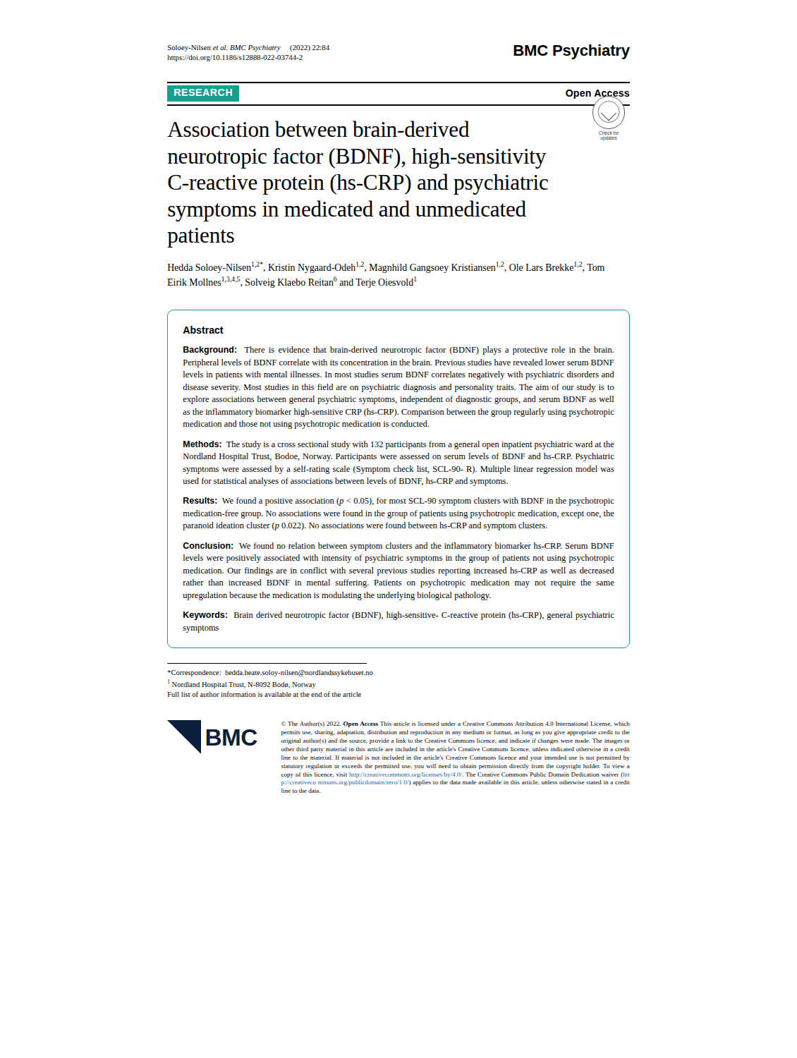Soloey-Nilsen et al. BMC Psychiatry (2022) 22:84
https://doi.org/10.1186/s12888-022-03744-2
BMC Psychiatry
RESEARCH Open Access
Check for
updates
Association between brain-derived neurotropic factor (BDNF), high-sensitivity C-reactive protein (hs-CRP) and psychiatric symptoms in medicated and unmedicated patients
Hedda Soloey-Nilsen1,2*, Kristin Nygaard-Odeh1,2, Magnhild Gangsoey Kristiansen1,2, Ole Lars Brekke1,2, Tom Eirik Mollnes1,3,4,5, Solveig Klaebo Reitan6 and Terje Oiesvold1
Abstract
Background: There is evidence that brain-derived neurotropic factor (BDNF) plays a protective role in the brain. Peripheral levels of BDNF correlate with its concentration in the brain. Previous studies have revealed lower serum BDNF levels in patients with mental illnesses. In most studies serum BDNF correlates negatively with psychiatric disorders and disease severity. Most studies in this field are on psychiatric diagnosis and personality traits. The aim of our study is to explore associations between general psychiatric symptoms, independent of diagnostic groups, and serum BDNF as well as the inflammatory biomarker high-sensitive CRP (hs-CRP). Comparison between the group regularly using psychotropic medication and those not using psychotropic medication is conducted.
Methods: The study is a cross sectional study with 132 participants from a general open inpatient psychiatric ward at the Nordland Hospital Trust, Bodoe, Norway. Participants were assessed on serum levels of BDNF and hs-CRP. Psychiatric symptoms were assessed by a self-rating scale (Symptom check list, SCL-90- R). Multiple linear regression model was used for statistical analyses of associations between levels of BDNF, hs-CRP and symptoms.
Results: We found a positive association (p < 0.05), for most SCL-90 symptom clusters with BDNF in the psychotropic medication-free group. No associations were found in the group of patients using psychotropic medication, except one, the paranoid ideation cluster (p 0.022). No associations were found between hs-CRP and symptom clusters.
Conclusion: We found no relation between symptom clusters and the inflammatory biomarker hs-CRP. Serum BDNF levels were positively associated with intensity of psychiatric symptoms in the group of patients not using psychotropic medication. Our findings are in conflict with several previous studies reporting increased hs-CRP as well as decreased rather than increased BDNF in mental suffering. Patients on psychotropic medication may not require the same upregulation because the medication is modulating the underlying biological pathology.
Keywords: Brain derived neurotropic factor (BDNF), high-sensitive- C-reactive protein (hs-CRP), general psychiatric symptoms
*Correspondence: hedda.beate.soloy-nilsen@nordlandssykehuset.no
1 Nordland Hospital Trust, N-8092 Bodø, Norway
Full list of author information is available at the end of the article
BMC
© The Author(s) 2022. Open Access This article is licensed under a Creative Commons Attribution 4.0 International License, which permits use, sharing, adaptation, distribution and reproduction in any medium or format, as long as you give appropriate credit to the original author(s) and the source, provide a link to the Creative Commons licence, and indicate if changes were made. The images or other third party material in this article are included in the article's Creative Commons licence, unless indicated otherwise in a credit line to the material. If material is not included in the article's Creative Commons licence and your intended use is not permitted by statutory regulation or exceeds the permitted use, you will need to obtain permission directly from the copyright holder. To view a copy of this licence, visit http://creativecommons.org/licenses/by/4.0/. The Creative Commons Public Domain Dedication waiver (http://creativeco mmons.org/publicdomain/zero/1.0/) applies to the data made available in this article, unless otherwise stated in a credit line to the data.